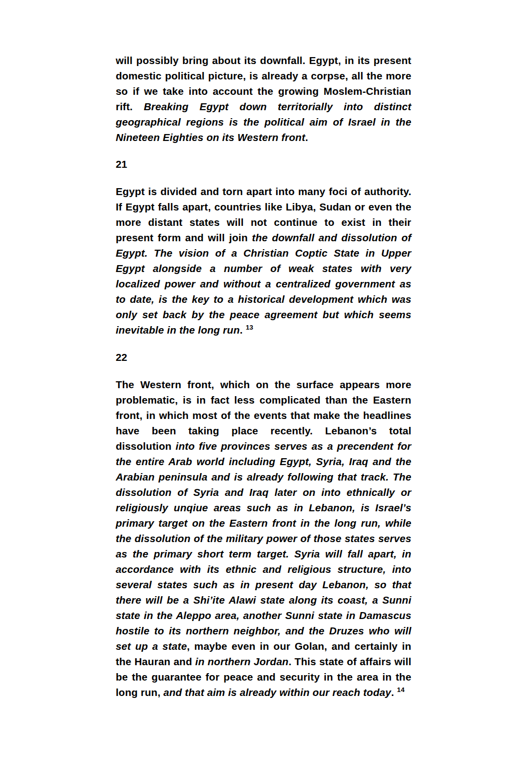will possibly bring about its downfall. Egypt, in its present domestic political picture, is already a corpse, all the more so if we take into account the growing Moslem-Christian rift. Breaking Egypt down territorially into distinct geographical regions is the political aim of Israel in the Nineteen Eighties on its Western front.
21
Egypt is divided and torn apart into many foci of authority. If Egypt falls apart, countries like Libya, Sudan or even the more distant states will not continue to exist in their present form and will join the downfall and dissolution of Egypt. The vision of a Christian Coptic State in Upper Egypt alongside a number of weak states with very localized power and without a centralized government as to date, is the key to a historical development which was only set back by the peace agreement but which seems inevitable in the long run. 13
22
The Western front, which on the surface appears more problematic, is in fact less complicated than the Eastern front, in which most of the events that make the headlines have been taking place recently. Lebanon’s total dissolution into five provinces serves as a precendent for the entire Arab world including Egypt, Syria, Iraq and the Arabian peninsula and is already following that track. The dissolution of Syria and Iraq later on into ethnically or religiously unqiue areas such as in Lebanon, is Israel’s primary target on the Eastern front in the long run, while the dissolution of the military power of those states serves as the primary short term target. Syria will fall apart, in accordance with its ethnic and religious structure, into several states such as in present day Lebanon, so that there will be a Shi’ite Alawi state along its coast, a Sunni state in the Aleppo area, another Sunni state in Damascus hostile to its northern neighbor, and the Druzes who will set up a state, maybe even in our Golan, and certainly in the Hauran and in northern Jordan. This state of affairs will be the guarantee for peace and security in the area in the long run, and that aim is already within our reach today. 14